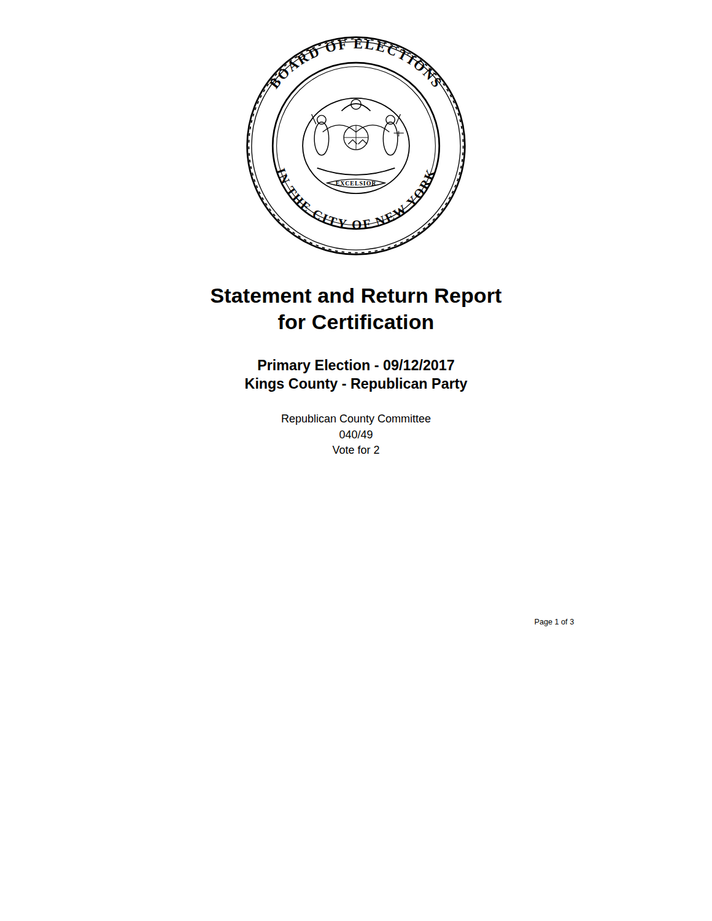Statement and Return Report
for Certification
Primary Election - 09/12/2017
Kings County - Republican Party
Republican County Committee
040/49
Vote for 2
Page 1 of 3